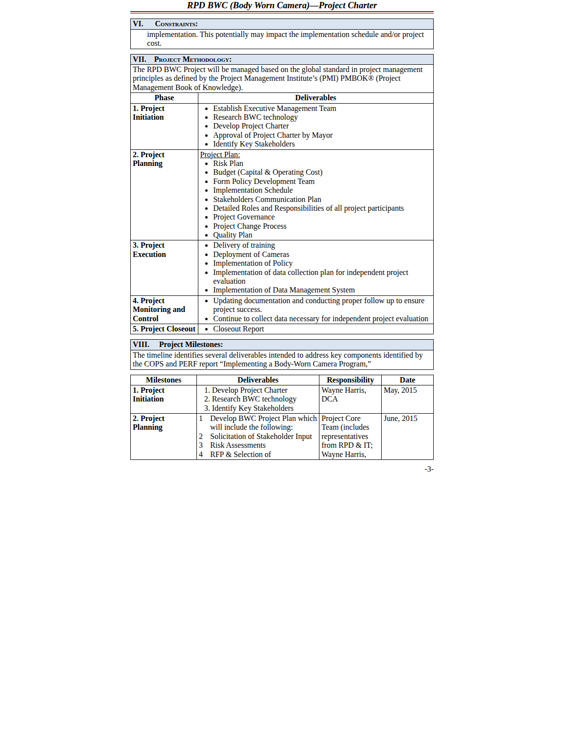RPD BWC (Body Worn Camera)—Project Charter
| VI. Constraints: |
| implementation. This potentially may impact the implementation schedule and/or project cost. |
| VII. Project Methodology: |
| The RPD BWC Project will be managed based on the global standard in project management principles as defined by the Project Management Institute’s (PMI) PMBOK® (Project Management Book of Knowledge). |
| Phase | Deliverables |
| 1. Project Initiation | Establish Executive Management Team Research BWC technology Develop Project Charter Approval of Project Charter by Mayor Identify Key Stakeholders |
| 2. Project Planning | Project Plan: Risk Plan Budget (Capital & Operating Cost) Form Policy Development Team Implementation Schedule Stakeholders Communication Plan Detailed Roles and Responsibilities of all project participants Project Governance Project Change Process Quality Plan |
| 3. Project Execution | Delivery of training Deployment of Cameras Implementation of Policy Implementation of data collection plan for independent project evaluation Implementation of Data Management System |
| 4. Project Monitoring and Control | Updating documentation and conducting proper follow up to ensure project success. Continue to collect data necessary for independent project evaluation |
| 5. Project Closeout | Closeout Report |
| VIII. Project Milestones: |
| The timeline identifies several deliverables intended to address key components identified by the COPS and PERF report “Implementing a Body-Worn Camera Program,” |
| Milestones | Deliverables | Responsibility | Date |
| 1. Project Initiation | Develop Project Charter Research BWC technology Identify Key Stakeholders | Wayne Harris, DCA | May, 2015 |
| 2. Project Planning | 1 Develop BWC Project Plan which will include the following: 2 Solicitation of Stakeholder Input 3 Risk Assessments 4 RFP & Selection of | Project Core Team (includes representatives from RPD & IT; Wayne Harris, | June, 2015 |
-3-